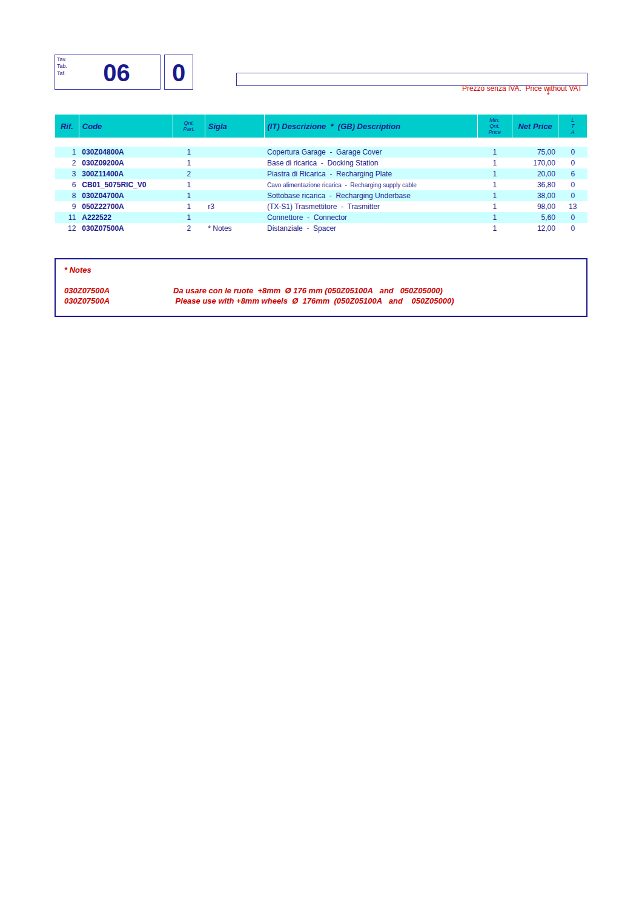Tav.
Tab.
Taf.
06
0
Prezzo senza IVA. Price without VAT
↓
| Rif. | Code | Qnt. Part. | Sigla | (IT) Descrizione * (GB) Description | Min. Qnt. Price | Net Price | L T A |
| --- | --- | --- | --- | --- | --- | --- | --- |
| 1 | 030Z04800A | 1 | | Copertura Garage - Garage Cover | 1 | 75,00 | 0 |
| 2 | 030Z09200A | 1 | | Base di ricarica - Docking Station | 1 | 170,00 | 0 |
| 3 | 300Z11400A | 2 | | Piastra di Ricarica - Recharging Plate | 1 | 20,00 | 6 |
| 6 | CB01_5075RIC_V0 | 1 | | Cavo alimentazione ricarica - Recharging supply cable | 1 | 36,80 | 0 |
| 8 | 030Z04700A | 1 | | Sottobase ricarica - Recharging Underbase | 1 | 38,00 | 0 |
| 9 | 050Z22700A | 1 | r3 | (TX-S1) Trasmettitore - Trasmitter | 1 | 98,00 | 13 |
| 11 | A222522 | 1 | | Connettore - Connector | 1 | 5,60 | 0 |
| 12 | 030Z07500A | 2 | * Notes | Distanziale - Spacer | 1 | 12,00 | 0 |
* Notes
| 030Z07500A | Da usare con le ruote +8mm Ø 176 mm (050Z05100A and 050Z05000) |
| 030Z07500A | Please use with +8mm wheels Ø 176mm (050Z05100A and 050Z05000) |